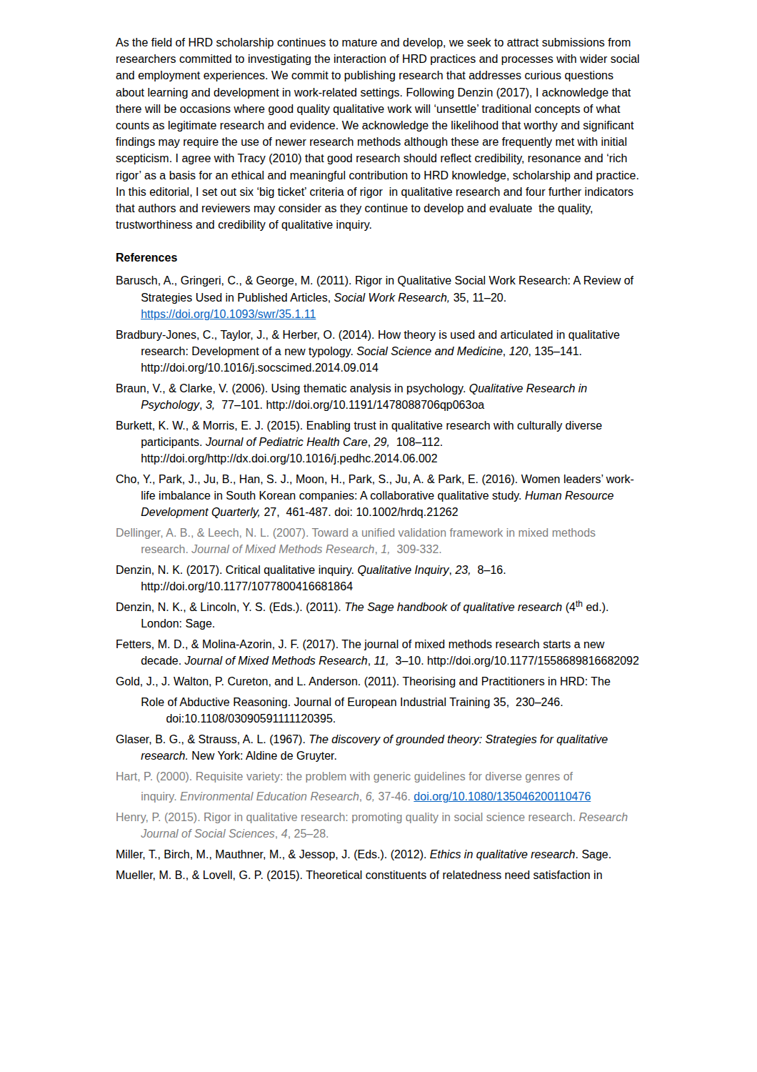As the field of HRD scholarship continues to mature and develop, we seek to attract submissions from researchers committed to investigating the interaction of HRD practices and processes with wider social and employment experiences. We commit to publishing research that addresses curious questions about learning and development in work-related settings. Following Denzin (2017), I acknowledge that there will be occasions where good quality qualitative work will ‘unsettle’ traditional concepts of what counts as legitimate research and evidence. We acknowledge the likelihood that worthy and significant findings may require the use of newer research methods although these are frequently met with initial scepticism. I agree with Tracy (2010) that good research should reflect credibility, resonance and ‘rich rigor’ as a basis for an ethical and meaningful contribution to HRD knowledge, scholarship and practice. In this editorial, I set out six ‘big ticket’ criteria of rigor in qualitative research and four further indicators that authors and reviewers may consider as they continue to develop and evaluate the quality, trustworthiness and credibility of qualitative inquiry.
References
Barusch, A., Gringeri, C., & George, M. (2011). Rigor in Qualitative Social Work Research: A Review of Strategies Used in Published Articles, Social Work Research, 35, 11–20. https://doi.org/10.1093/swr/35.1.11
Bradbury-Jones, C., Taylor, J., & Herber, O. (2014). How theory is used and articulated in qualitative research: Development of a new typology. Social Science and Medicine, 120, 135–141. http://doi.org/10.1016/j.socscimed.2014.09.014
Braun, V., & Clarke, V. (2006). Using thematic analysis in psychology. Qualitative Research in Psychology, 3, 77–101. http://doi.org/10.1191/1478088706qp063oa
Burkett, K. W., & Morris, E. J. (2015). Enabling trust in qualitative research with culturally diverse participants. Journal of Pediatric Health Care, 29, 108–112. http://doi.org/http://dx.doi.org/10.1016/j.pedhc.2014.06.002
Cho, Y., Park, J., Ju, B., Han, S. J., Moon, H., Park, S., Ju, A. & Park, E. (2016). Women leaders’ work-life imbalance in South Korean companies: A collaborative qualitative study. Human Resource Development Quarterly, 27, 461-487. doi: 10.1002/hrdq.21262
Dellinger, A. B., & Leech, N. L. (2007). Toward a unified validation framework in mixed methods research. Journal of Mixed Methods Research, 1, 309-332.
Denzin, N. K. (2017). Critical qualitative inquiry. Qualitative Inquiry, 23, 8–16. http://doi.org/10.1177/1077800416681864
Denzin, N. K., & Lincoln, Y. S. (Eds.). (2011). The Sage handbook of qualitative research (4th ed.). London: Sage.
Fetters, M. D., & Molina-Azorin, J. F. (2017). The journal of mixed methods research starts a new decade. Journal of Mixed Methods Research, 11, 3–10. http://doi.org/10.1177/1558689816682092
Gold, J., J. Walton, P. Cureton, and L. Anderson. (2011). Theorising and Practitioners in HRD: The
Role of Abductive Reasoning. Journal of European Industrial Training 35, 230–246. doi:10.1108/03090591111120395.
Glaser, B. G., & Strauss, A. L. (1967). The discovery of grounded theory: Strategies for qualitative research. New York: Aldine de Gruyter.
Hart, P. (2000). Requisite variety: the problem with generic guidelines for diverse genres of
inquiry. Environmental Education Research, 6, 37-46. doi.org/10.1080/135046200110476
Henry, P. (2015). Rigor in qualitative research: promoting quality in social science research. Research Journal of Social Sciences, 4, 25–28.
Miller, T., Birch, M., Mauthner, M., & Jessop, J. (Eds.). (2012). Ethics in qualitative research. Sage.
Mueller, M. B., & Lovell, G. P. (2015). Theoretical constituents of relatedness need satisfaction in